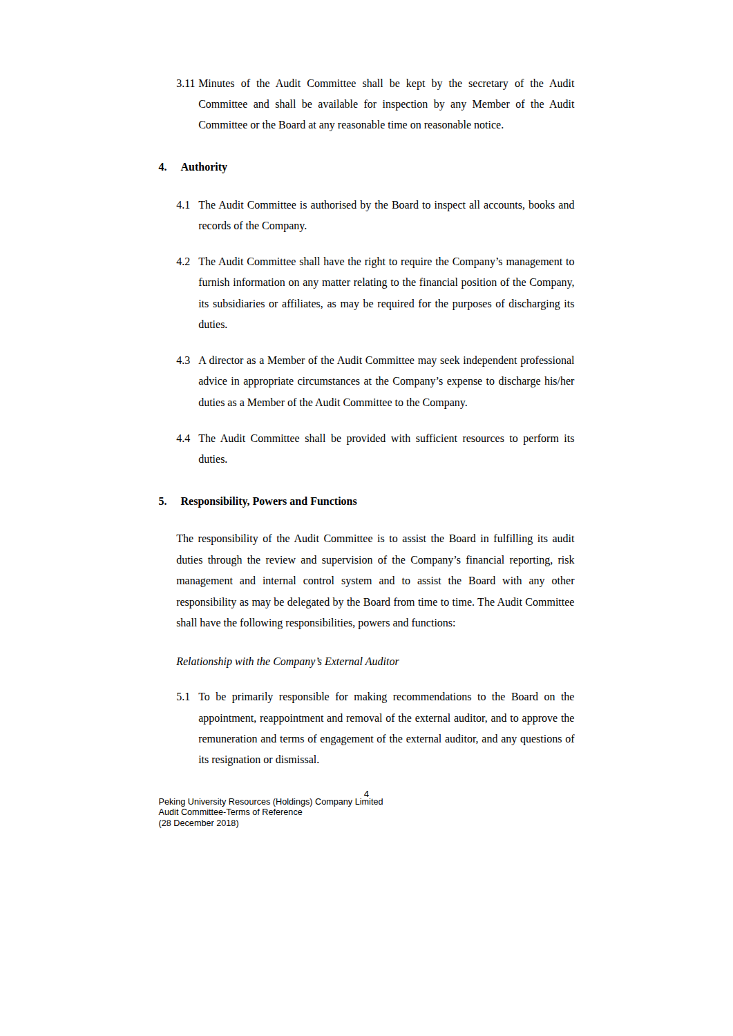3.11
Minutes of the Audit Committee shall be kept by the secretary of the Audit Committee and shall be available for inspection by any Member of the Audit Committee or the Board at any reasonable time on reasonable notice.
4. Authority
4.1
The Audit Committee is authorised by the Board to inspect all accounts, books and records of the Company.
4.2
The Audit Committee shall have the right to require the Company’s management to furnish information on any matter relating to the financial position of the Company, its subsidiaries or affiliates, as may be required for the purposes of discharging its duties.
4.3
A director as a Member of the Audit Committee may seek independent professional advice in appropriate circumstances at the Company’s expense to discharge his/her duties as a Member of the Audit Committee to the Company.
4.4
The Audit Committee shall be provided with sufficient resources to perform its duties.
5. Responsibility, Powers and Functions
The responsibility of the Audit Committee is to assist the Board in fulfilling its audit duties through the review and supervision of the Company’s financial reporting, risk management and internal control system and to assist the Board with any other responsibility as may be delegated by the Board from time to time. The Audit Committee shall have the following responsibilities, powers and functions:
Relationship with the Company’s External Auditor
5.1
To be primarily responsible for making recommendations to the Board on the appointment, reappointment and removal of the external auditor, and to approve the remuneration and terms of engagement of the external auditor, and any questions of its resignation or dismissal.
4
Peking University Resources (Holdings) Company Limited
Audit Committee-Terms of Reference
(28 December 2018)